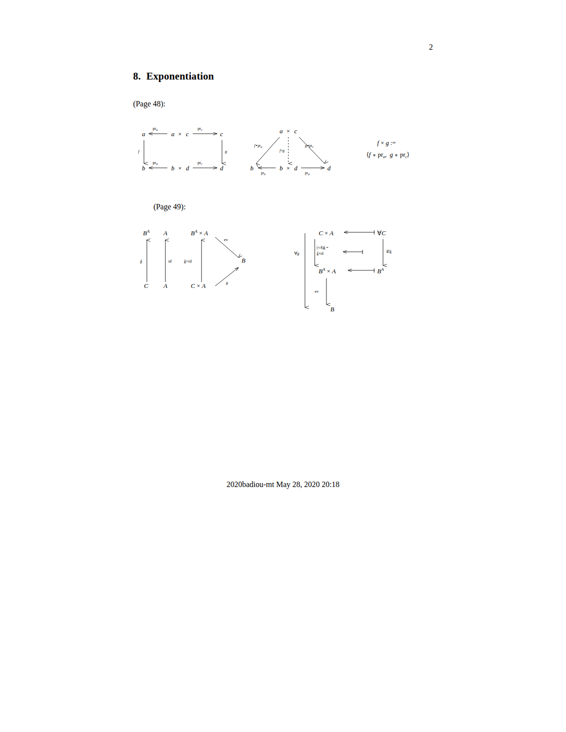2
8. Exponentiation
(Page 48):
a a × c c b b × d d pra prc prb prc f g a × c b b × d d f∘pra g∘prc f×g prb prd f × g := ⟨f ∘ pra, g ∘ prc⟩
(Page 49):
BA A C A ĝ id BA × A C × A B ĝ×id ev g C × A ∀C BA × A BA B ∀g (×A)ĝ = ĝ×id ∃!ĝ ev
2020badiou-mt May 28, 2020 20:18